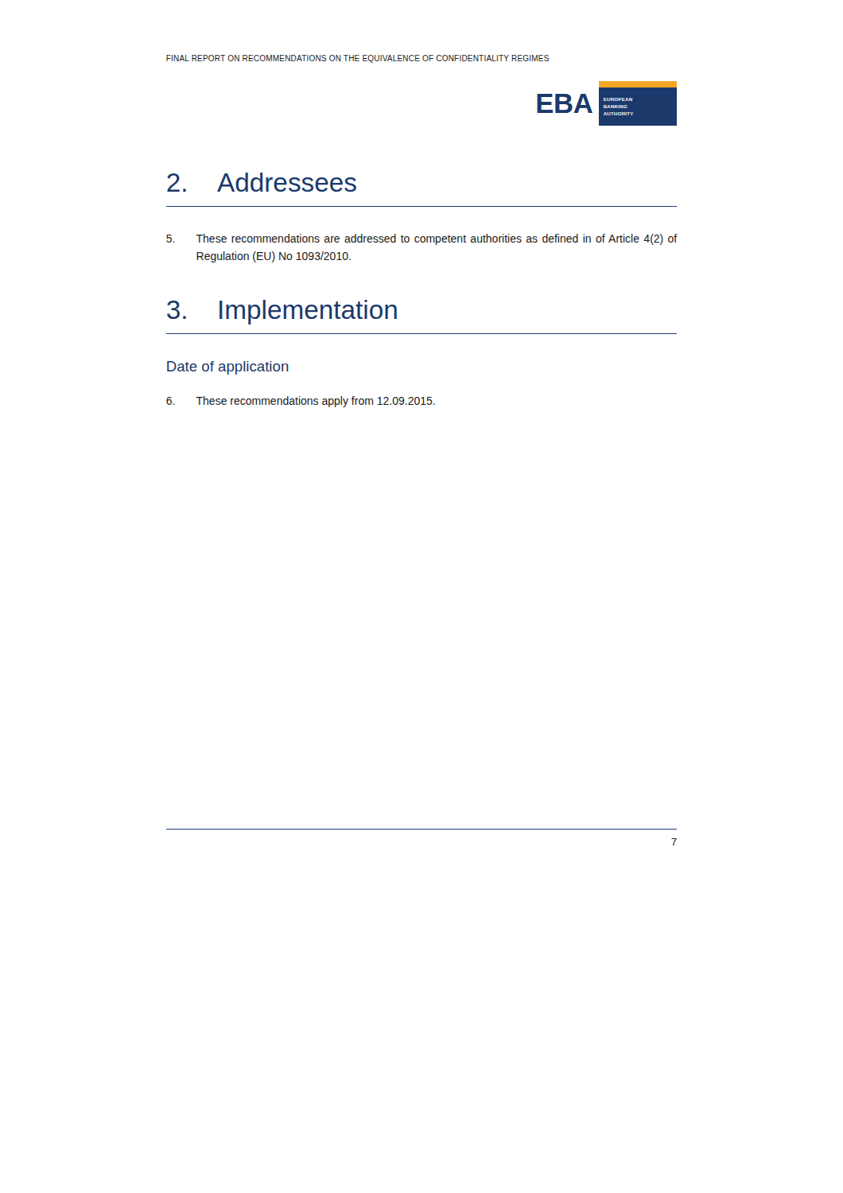Final report on recommendations on the equivalence of confidentiality regimes
EBA
EUROPEAN BANKING AUTHORITY
2. Addressees
5. These recommendations are addressed to competent authorities as defined in of Article 4(2) of Regulation (EU) No 1093/2010.
3. Implementation
Date of application
6. These recommendations apply from 12.09.2015.
7